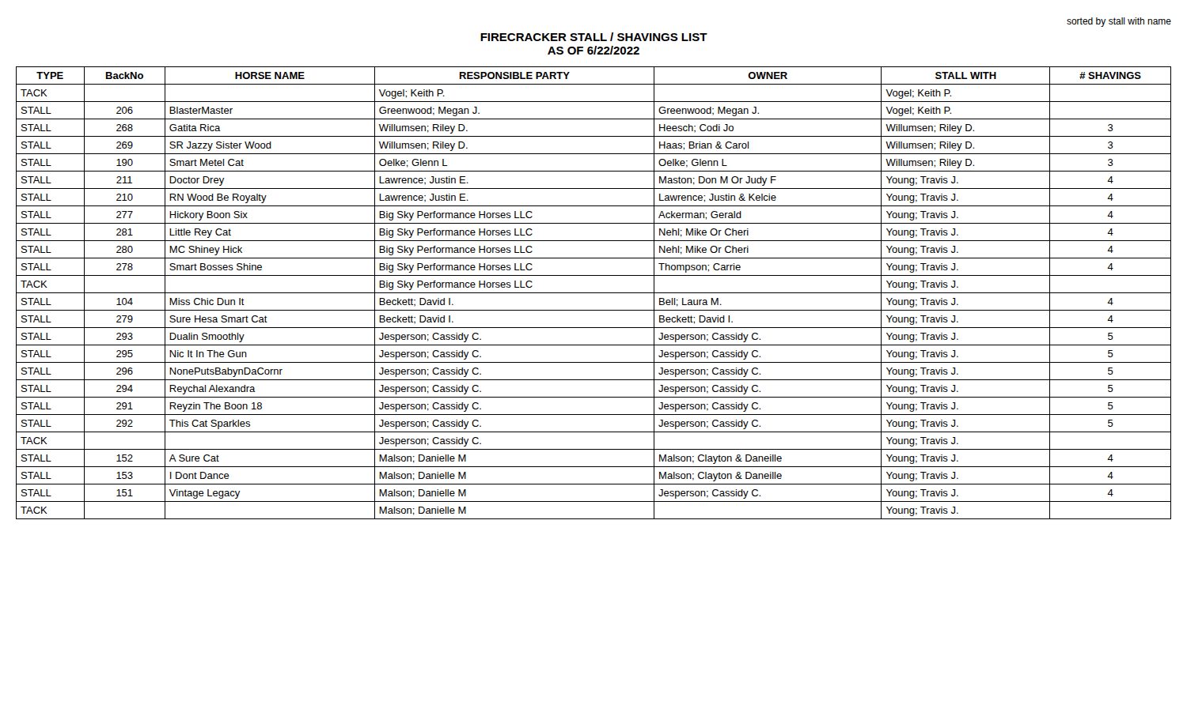sorted by stall with name
FIRECRACKER STALL / SHAVINGS LIST
AS OF 6/22/2022
| TYPE | BackNo | HORSE NAME | RESPONSIBLE PARTY | OWNER | STALL WITH | # SHAVINGS |
| --- | --- | --- | --- | --- | --- | --- |
| TACK | | | Vogel; Keith P. | | Vogel; Keith P. | |
| STALL | 206 | BlasterMaster | Greenwood; Megan J. | Greenwood; Megan J. | Vogel; Keith P. | |
| STALL | 268 | Gatita Rica | Willumsen; Riley D. | Heesch; Codi Jo | Willumsen; Riley D. | 3 |
| STALL | 269 | SR Jazzy Sister Wood | Willumsen; Riley D. | Haas; Brian & Carol | Willumsen; Riley D. | 3 |
| STALL | 190 | Smart Metel Cat | Oelke; Glenn L | Oelke; Glenn L | Willumsen; Riley D. | 3 |
| STALL | 211 | Doctor Drey | Lawrence; Justin E. | Maston; Don M Or Judy F | Young; Travis J. | 4 |
| STALL | 210 | RN Wood Be Royalty | Lawrence; Justin E. | Lawrence; Justin & Kelcie | Young; Travis J. | 4 |
| STALL | 277 | Hickory Boon Six | Big Sky Performance Horses LLC | Ackerman; Gerald | Young; Travis J. | 4 |
| STALL | 281 | Little Rey Cat | Big Sky Performance Horses LLC | Nehl; Mike Or Cheri | Young; Travis J. | 4 |
| STALL | 280 | MC Shiney Hick | Big Sky Performance Horses LLC | Nehl; Mike Or Cheri | Young; Travis J. | 4 |
| STALL | 278 | Smart Bosses Shine | Big Sky Performance Horses LLC | Thompson; Carrie | Young; Travis J. | 4 |
| TACK | | | Big Sky Performance Horses LLC | | Young; Travis J. | |
| STALL | 104 | Miss Chic Dun It | Beckett; David I. | Bell; Laura M. | Young; Travis J. | 4 |
| STALL | 279 | Sure Hesa Smart Cat | Beckett; David I. | Beckett; David I. | Young; Travis J. | 4 |
| STALL | 293 | Dualin Smoothly | Jesperson; Cassidy C. | Jesperson; Cassidy C. | Young; Travis J. | 5 |
| STALL | 295 | Nic It In The Gun | Jesperson; Cassidy C. | Jesperson; Cassidy C. | Young; Travis J. | 5 |
| STALL | 296 | NonePutsBabynDaCornr | Jesperson; Cassidy C. | Jesperson; Cassidy C. | Young; Travis J. | 5 |
| STALL | 294 | Reychal Alexandra | Jesperson; Cassidy C. | Jesperson; Cassidy C. | Young; Travis J. | 5 |
| STALL | 291 | Reyzin The Boon 18 | Jesperson; Cassidy C. | Jesperson; Cassidy C. | Young; Travis J. | 5 |
| STALL | 292 | This Cat Sparkles | Jesperson; Cassidy C. | Jesperson; Cassidy C. | Young; Travis J. | 5 |
| TACK | | | Jesperson; Cassidy C. | | Young; Travis J. | |
| STALL | 152 | A Sure Cat | Malson; Danielle M | Malson; Clayton & Daneille | Young; Travis J. | 4 |
| STALL | 153 | I Dont Dance | Malson; Danielle M | Malson; Clayton & Daneille | Young; Travis J. | 4 |
| STALL | 151 | Vintage Legacy | Malson; Danielle M | Jesperson; Cassidy C. | Young; Travis J. | 4 |
| TACK | | | Malson; Danielle M | | Young; Travis J. | |